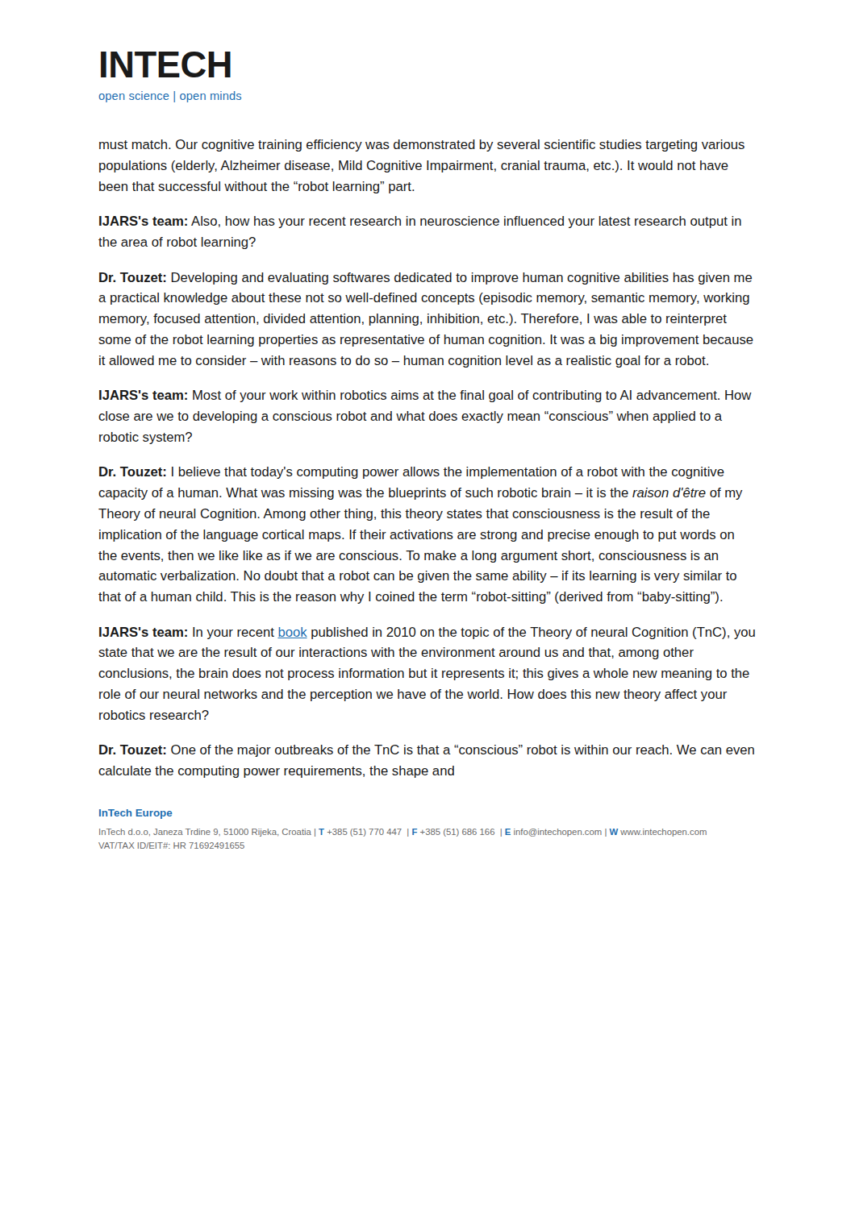INTECH
open science | open minds
must match. Our cognitive training efficiency was demonstrated by several scientific studies targeting various populations (elderly, Alzheimer disease, Mild Cognitive Impairment, cranial trauma, etc.). It would not have been that successful without the “robot learning” part.
IJARS's team: Also, how has your recent research in neuroscience influenced your latest research output in the area of robot learning?
Dr. Touzet: Developing and evaluating softwares dedicated to improve human cognitive abilities has given me a practical knowledge about these not so well-defined concepts (episodic memory, semantic memory, working memory, focused attention, divided attention, planning, inhibition, etc.). Therefore, I was able to reinterpret some of the robot learning properties as representative of human cognition. It was a big improvement because it allowed me to consider – with reasons to do so – human cognition level as a realistic goal for a robot.
IJARS's team: Most of your work within robotics aims at the final goal of contributing to AI advancement. How close are we to developing a conscious robot and what does exactly mean “conscious” when applied to a robotic system?
Dr. Touzet: I believe that today's computing power allows the implementation of a robot with the cognitive capacity of a human. What was missing was the blueprints of such robotic brain – it is the raison d'être of my Theory of neural Cognition. Among other thing, this theory states that consciousness is the result of the implication of the language cortical maps. If their activations are strong and precise enough to put words on the events, then we like like as if we are conscious. To make a long argument short, consciousness is an automatic verbalization. No doubt that a robot can be given the same ability – if its learning is very similar to that of a human child. This is the reason why I coined the term “robot-sitting” (derived from “baby-sitting”).
IJARS's team: In your recent book published in 2010 on the topic of the Theory of neural Cognition (TnC), you state that we are the result of our interactions with the environment around us and that, among other conclusions, the brain does not process information but it represents it; this gives a whole new meaning to the role of our neural networks and the perception we have of the world. How does this new theory affect your robotics research?
Dr. Touzet: One of the major outbreaks of the TnC is that a “conscious” robot is within our reach. We can even calculate the computing power requirements, the shape and
InTech Europe
InTech d.o.o, Janeza Trdine 9, 51000 Rijeka, Croatia | T +385 (51) 770 447 | F +385 (51) 686 166 | E info@intechopen.com | W www.intechopen.com
VAT/TAX ID/EIT#: HR 71692491655